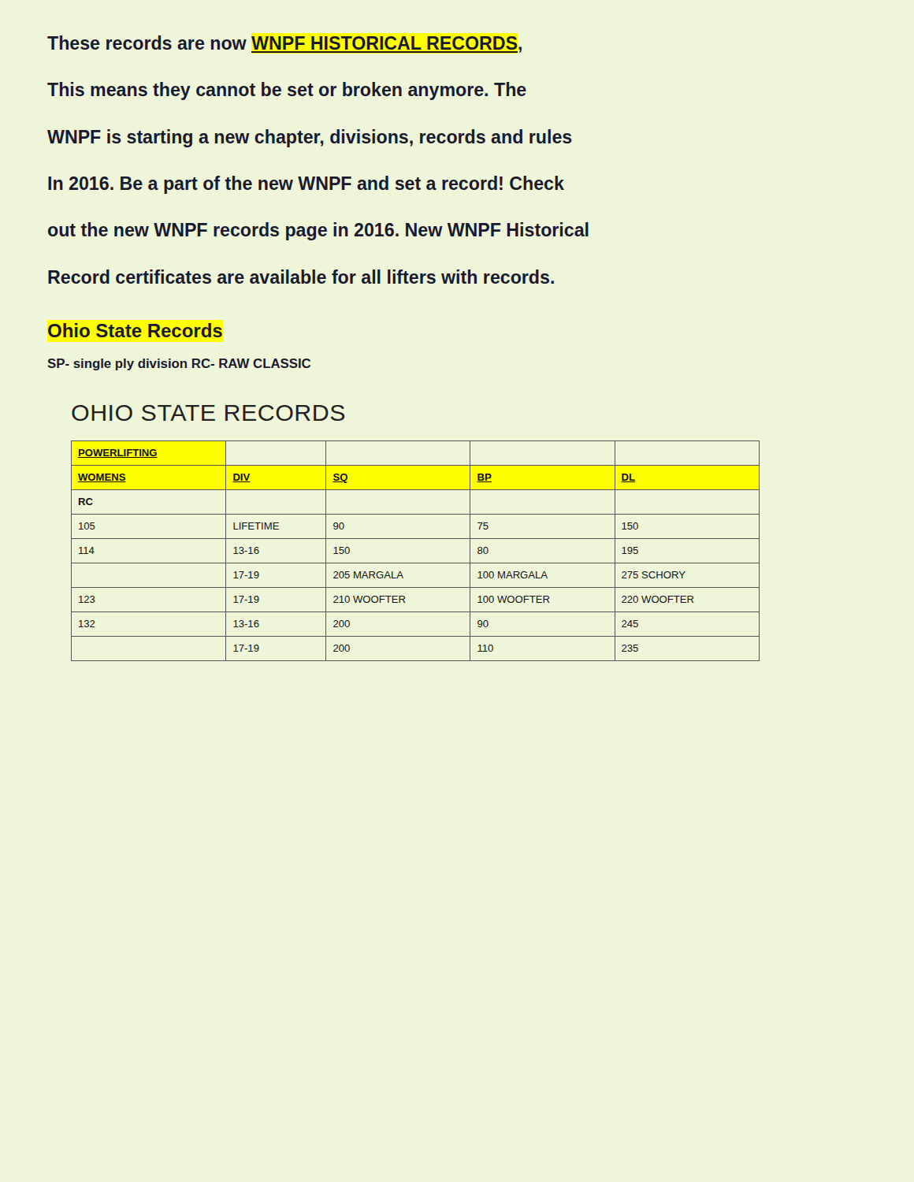These records are now WNPF HISTORICAL RECORDS,
This means they cannot be set or broken anymore. The
WNPF is starting a new chapter, divisions, records and rules
In 2016. Be a part of the new WNPF and set a record! Check
out the new WNPF records page in 2016. New WNPF Historical
Record certificates are available for all lifters with records.
Ohio State Records
SP- single ply division RC- RAW CLASSIC
OHIO STATE RECORDS
| POWERLIFTING | | | | |
| WOMENS | DIV | SQ | BP | DL |
| RC | | | | |
| 105 | LIFETIME | 90 | 75 | 150 |
| 114 | 13-16 | 150 | 80 | 195 |
| | 17-19 | 205 MARGALA | 100 MARGALA | 275 SCHORY |
| 123 | 17-19 | 210 WOOFTER | 100 WOOFTER | 220 WOOFTER |
| 132 | 13-16 | 200 | 90 | 245 |
| | 17-19 | 200 | 110 | 235 |